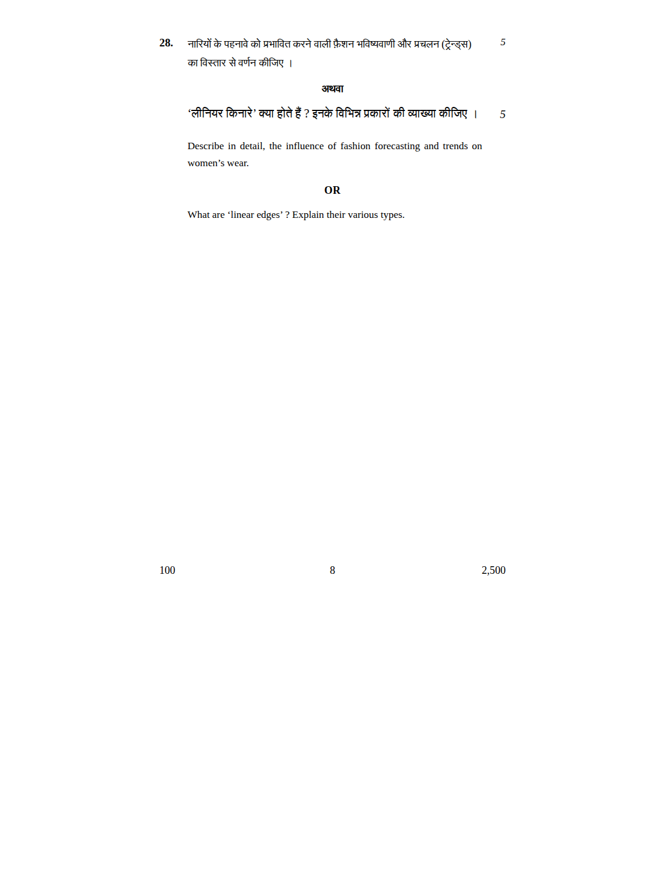28.
नारियों के पहनावे को प्रभावित करने वाली फ़ैशन भविष्यवाणी और प्रचलन (ट्रेन्ड्स) का विस्तार से वर्णन कीजिए ।
5
अथवा
‘लीनियर किनारे’ क्या होते हैं ? इनके विभिन्न प्रकारों की व्याख्या कीजिए ।
5
Describe in detail, the influence of fashion forecasting and trends on women’s wear.
OR
What are ‘linear edges’ ? Explain their various types.
100
8
2,500